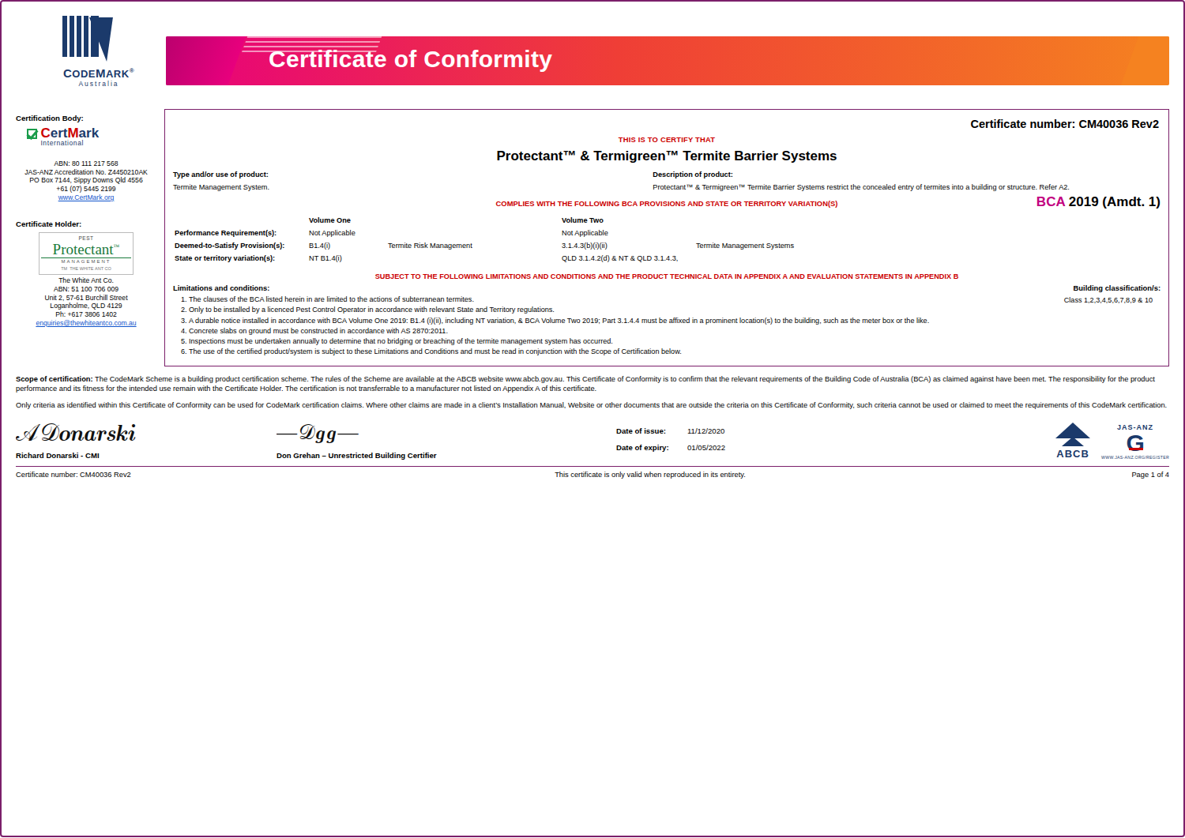CODEMARK®
Australia
Certificate of Conformity
Certification Body:
CertMark
International
ABN: 80 111 217 568
JAS-ANZ Accreditation No. Z4450210AK
PO Box 7144, Sippy Downs Qld 4556
+61 (07) 5445 2199
www.CertMark.org
Certificate Holder:
PEST
Protectant™
MANAGEMENT
TM THE WHITE ANT CO
The White Ant Co.
ABN: 51 100 706 009
Unit 2, 57-61 Burchill Street
Loganholme, QLD 4129
Ph: +617 3806 1402
enquiries@thewhiteantco.com.au
Certificate number: CM40036 Rev2
THIS IS TO CERTIFY THAT
Protectant™ & Termigreen™ Termite Barrier Systems
Type and/or use of product:
Termite Management System.
Description of product:
Protectant™ & Termigreen™ Termite Barrier Systems restrict the concealed entry of termites into a building or structure. Refer A2.
COMPLIES WITH THE FOLLOWING BCA PROVISIONS AND STATE OR TERRITORY VARIATION(S) BCA 2019 (Amdt. 1)
| | Volume One | Volume Two |
| Performance Requirement(s): | Not Applicable | | Not Applicable | |
| Deemed-to-Satisfy Provision(s): | B1.4(i) | Termite Risk Management | 3.1.4.3(b)(i)(ii) | Termite Management Systems |
| State or territory variation(s): | NT B1.4(i) | | QLD 3.1.4.2(d) & NT & QLD 3.1.4.3, |
SUBJECT TO THE FOLLOWING LIMITATIONS AND CONDITIONS AND THE PRODUCT TECHNICAL DATA IN APPENDIX A AND EVALUATION STATEMENTS IN APPENDIX B
Limitations and conditions: Building classification/s:
The clauses of the BCA listed herein in are limited to the actions of subterranean termites.
Only to be installed by a licenced Pest Control Operator in accordance with relevant State and Territory regulations.
A durable notice installed in accordance with BCA Volume One 2019: B1.4 (i)(ii), including NT variation, & BCA Volume Two 2019; Part 3.1.4.4 must be affixed in a prominent location(s) to the building, such as the meter box or the like.
Concrete slabs on ground must be constructed in accordance with AS 2870:2011.
Inspections must be undertaken annually to determine that no bridging or breaching of the termite management system has occurred.
The use of the certified product/system is subject to these Limitations and Conditions and must be read in conjunction with the Scope of Certification below.
Class 1,2,3,4,5,6,7,8,9 & 10
Scope of certification: The CodeMark Scheme is a building product certification scheme. The rules of the Scheme are available at the ABCB website www.abcb.gov.au. This Certificate of Conformity is to confirm that the relevant requirements of the Building Code of Australia (BCA) as claimed against have been met. The responsibility for the product performance and its fitness for the intended use remain with the Certificate Holder. The certification is not transferrable to a manufacturer not listed on Appendix A of this certificate.
Only criteria as identified within this Certificate of Conformity can be used for CodeMark certification claims. Where other claims are made in a client’s Installation Manual, Website or other documents that are outside the criteria on this Certificate of Conformity, such criteria cannot be used or claimed to meet the requirements of this CodeMark certification.
𝒜 𝒟𝒐𝒏𝒂𝒓𝒔𝒌𝒊
Richard Donarski - CMI
— 𝒟𝒈 𝒈 —
Don Grehan – Unrestricted Building Certifier
Date of issue: 11/12/2020
Date of expiry: 01/05/2022
ABCB
JAS-ANZ
G
WWW.JAS-ANZ.ORG/REGISTER
Certificate number: CM40036 Rev2
This certificate is only valid when reproduced in its entirety.
Page 1 of 4